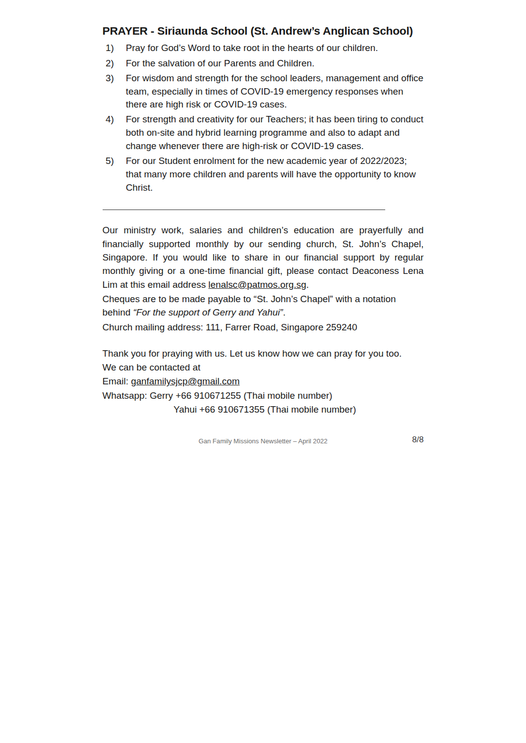PRAYER - Siriaunda School (St. Andrew’s Anglican School)
Pray for God’s Word to take root in the hearts of our children.
For the salvation of our Parents and Children.
For wisdom and strength for the school leaders, management and office team, especially in times of COVID-19 emergency responses when there are high risk or COVID-19 cases.
For strength and creativity for our Teachers; it has been tiring to conduct both on-site and hybrid learning programme and also to adapt and change whenever there are high-risk or COVID-19 cases.
For our Student enrolment for the new academic year of 2022/2023; that many more children and parents will have the opportunity to know Christ.
Our ministry work, salaries and children’s education are prayerfully and financially supported monthly by our sending church, St. John’s Chapel, Singapore. If you would like to share in our financial support by regular monthly giving or a one-time financial gift, please contact Deaconess Lena Lim at this email address lenalsc@patmos.org.sg.
Cheques are to be made payable to “St. John’s Chapel” with a notation behind “For the support of Gerry and Yahui”.
Church mailing address: 111, Farrer Road, Singapore 259240
Thank you for praying with us. Let us know how we can pray for you too.
We can be contacted at
Email: ganfamilysjcp@gmail.com
Whatsapp: Gerry +66 910671255 (Thai mobile number)
Yahui +66 910671355 (Thai mobile number)
Gan Family Missions Newsletter – April 2022
8/8